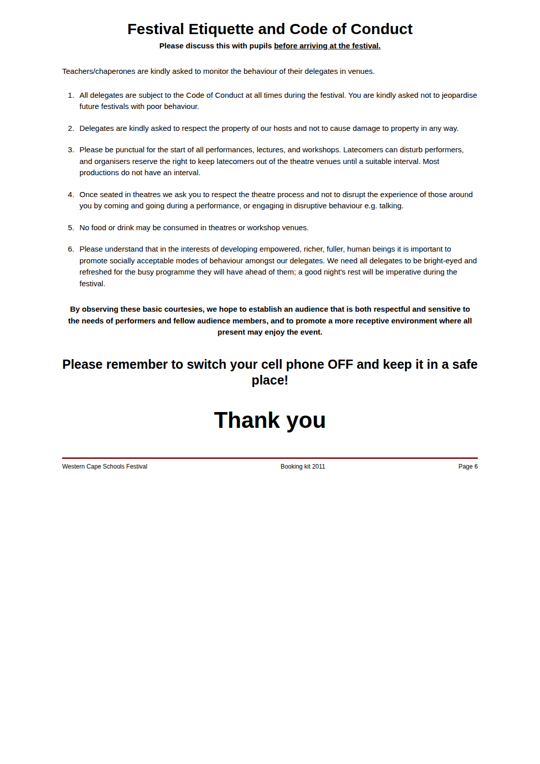Festival Etiquette and Code of Conduct
Please discuss this with pupils before arriving at the festival.
Teachers/chaperones are kindly asked to monitor the behaviour of their delegates in venues.
All delegates are subject to the Code of Conduct at all times during the festival. You are kindly asked not to jeopardise future festivals with poor behaviour.
Delegates are kindly asked to respect the property of our hosts and not to cause damage to property in any way.
Please be punctual for the start of all performances, lectures, and workshops. Latecomers can disturb performers, and organisers reserve the right to keep latecomers out of the theatre venues until a suitable interval. Most productions do not have an interval.
Once seated in theatres we ask you to respect the theatre process and not to disrupt the experience of those around you by coming and going during a performance, or engaging in disruptive behaviour e.g. talking.
No food or drink may be consumed in theatres or workshop venues.
Please understand that in the interests of developing empowered, richer, fuller, human beings it is important to promote socially acceptable modes of behaviour amongst our delegates. We need all delegates to be bright-eyed and refreshed for the busy programme they will have ahead of them; a good night's rest will be imperative during the festival.
By observing these basic courtesies, we hope to establish an audience that is both respectful and sensitive to the needs of performers and fellow audience members, and to promote a more receptive environment where all present may enjoy the event.
Please remember to switch your cell phone OFF and keep it in a safe place!
Thank you
Western Cape Schools Festival Booking kit 2011 Page 6